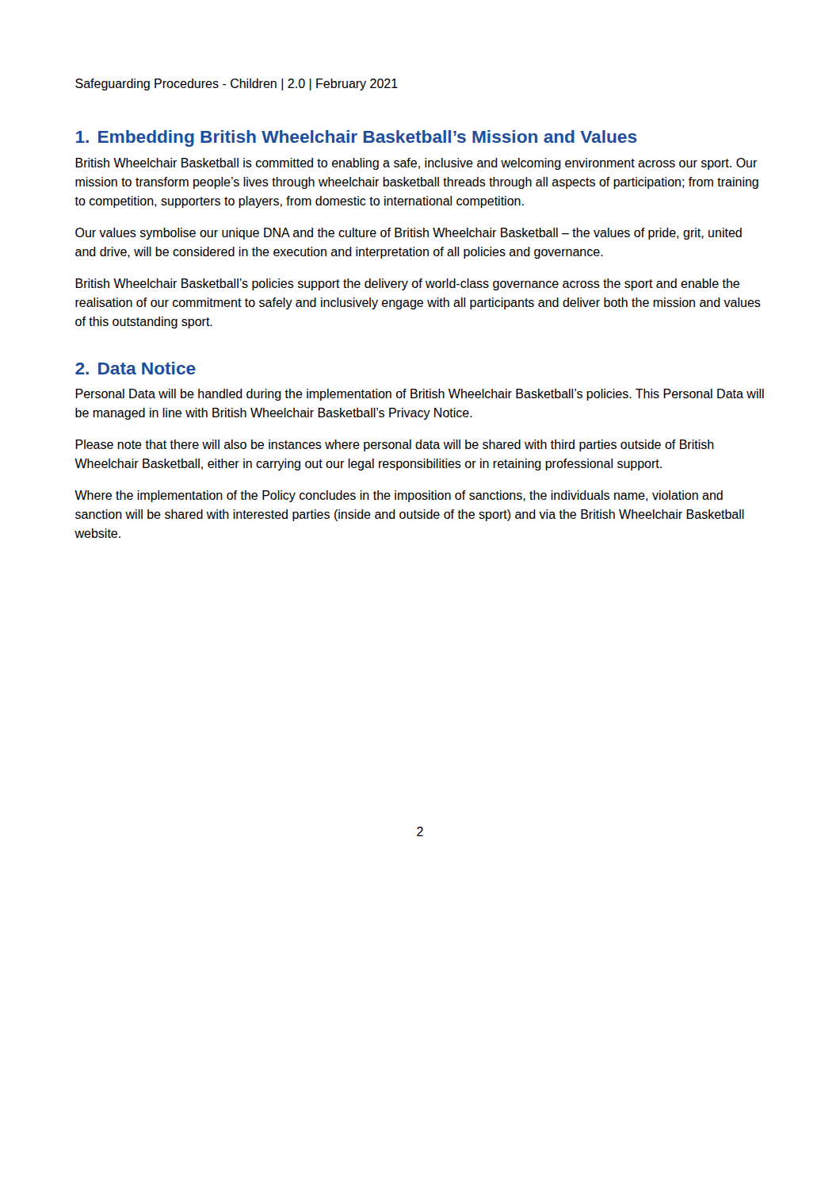Safeguarding Procedures - Children | 2.0 | February 2021
1. Embedding British Wheelchair Basketball’s Mission and Values
British Wheelchair Basketball is committed to enabling a safe, inclusive and welcoming environment across our sport. Our mission to transform people’s lives through wheelchair basketball threads through all aspects of participation; from training to competition, supporters to players, from domestic to international competition.
Our values symbolise our unique DNA and the culture of British Wheelchair Basketball – the values of pride, grit, united and drive, will be considered in the execution and interpretation of all policies and governance.
British Wheelchair Basketball’s policies support the delivery of world-class governance across the sport and enable the realisation of our commitment to safely and inclusively engage with all participants and deliver both the mission and values of this outstanding sport.
2. Data Notice
Personal Data will be handled during the implementation of British Wheelchair Basketball’s policies. This Personal Data will be managed in line with British Wheelchair Basketball’s Privacy Notice.
Please note that there will also be instances where personal data will be shared with third parties outside of British Wheelchair Basketball, either in carrying out our legal responsibilities or in retaining professional support.
Where the implementation of the Policy concludes in the imposition of sanctions, the individuals name, violation and sanction will be shared with interested parties (inside and outside of the sport) and via the British Wheelchair Basketball website.
2